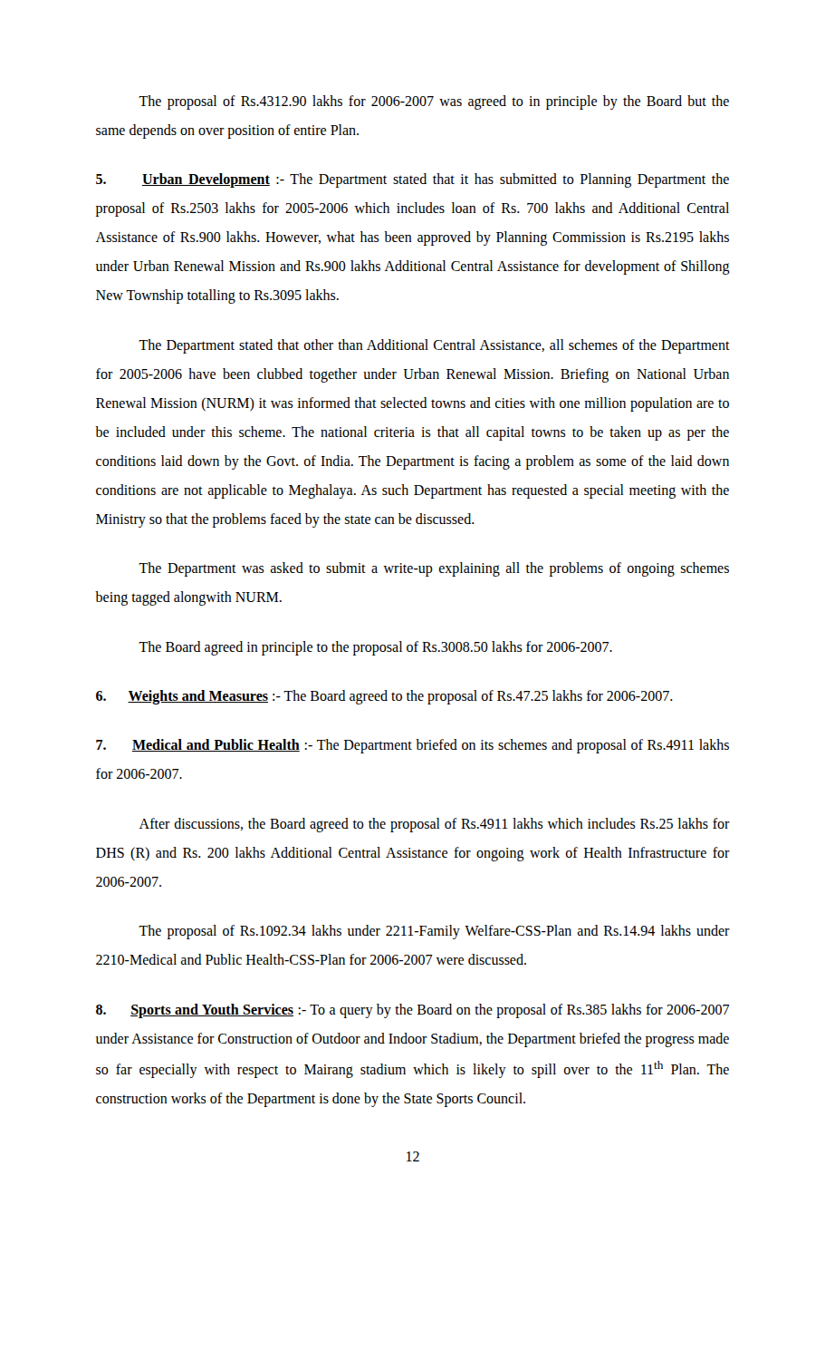The proposal of Rs.4312.90 lakhs for 2006-2007 was agreed to in principle by the Board but the same depends on over position of entire Plan.
5. Urban Development :- The Department stated that it has submitted to Planning Department the proposal of Rs.2503 lakhs for 2005-2006 which includes loan of Rs. 700 lakhs and Additional Central Assistance of Rs.900 lakhs. However, what has been approved by Planning Commission is Rs.2195 lakhs under Urban Renewal Mission and Rs.900 lakhs Additional Central Assistance for development of Shillong New Township totalling to Rs.3095 lakhs.
The Department stated that other than Additional Central Assistance, all schemes of the Department for 2005-2006 have been clubbed together under Urban Renewal Mission. Briefing on National Urban Renewal Mission (NURM) it was informed that selected towns and cities with one million population are to be included under this scheme. The national criteria is that all capital towns to be taken up as per the conditions laid down by the Govt. of India. The Department is facing a problem as some of the laid down conditions are not applicable to Meghalaya. As such Department has requested a special meeting with the Ministry so that the problems faced by the state can be discussed.
The Department was asked to submit a write-up explaining all the problems of ongoing schemes being tagged alongwith NURM.
The Board agreed in principle to the proposal of Rs.3008.50 lakhs for 2006-2007.
6. Weights and Measures :- The Board agreed to the proposal of Rs.47.25 lakhs for 2006-2007.
7. Medical and Public Health :- The Department briefed on its schemes and proposal of Rs.4911 lakhs for 2006-2007.
After discussions, the Board agreed to the proposal of Rs.4911 lakhs which includes Rs.25 lakhs for DHS (R) and Rs. 200 lakhs Additional Central Assistance for ongoing work of Health Infrastructure for 2006-2007.
The proposal of Rs.1092.34 lakhs under 2211-Family Welfare-CSS-Plan and Rs.14.94 lakhs under 2210-Medical and Public Health-CSS-Plan for 2006-2007 were discussed.
8. Sports and Youth Services :- To a query by the Board on the proposal of Rs.385 lakhs for 2006-2007 under Assistance for Construction of Outdoor and Indoor Stadium, the Department briefed the progress made so far especially with respect to Mairang stadium which is likely to spill over to the 11th Plan. The construction works of the Department is done by the State Sports Council.
12